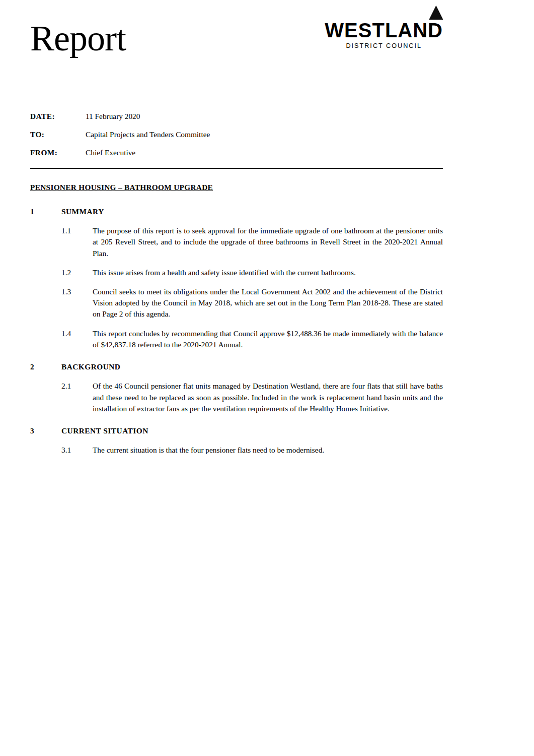Report
▲▲
WESTLAND
DISTRICT COUNCIL
DATE:
11 February 2020
TO:
Capital Projects and Tenders Committee
FROM:
Chief Executive
PENSIONER HOUSING – BATHROOM UPGRADE
1
SUMMARY
1.1
The purpose of this report is to seek approval for the immediate upgrade of one bathroom at the pensioner units at 205 Revell Street, and to include the upgrade of three bathrooms in Revell Street in the 2020-2021 Annual Plan.
1.2
This issue arises from a health and safety issue identified with the current bathrooms.
1.3
Council seeks to meet its obligations under the Local Government Act 2002 and the achievement of the District Vision adopted by the Council in May 2018, which are set out in the Long Term Plan 2018-28. These are stated on Page 2 of this agenda.
1.4
This report concludes by recommending that Council approve $12,488.36 be made immediately with the balance of $42,837.18 referred to the 2020-2021 Annual.
2
BACKGROUND
2.1
Of the 46 Council pensioner flat units managed by Destination Westland, there are four flats that still have baths and these need to be replaced as soon as possible. Included in the work is replacement hand basin units and the installation of extractor fans as per the ventilation requirements of the Healthy Homes Initiative.
3
CURRENT SITUATION
3.1
The current situation is that the four pensioner flats need to be modernised.